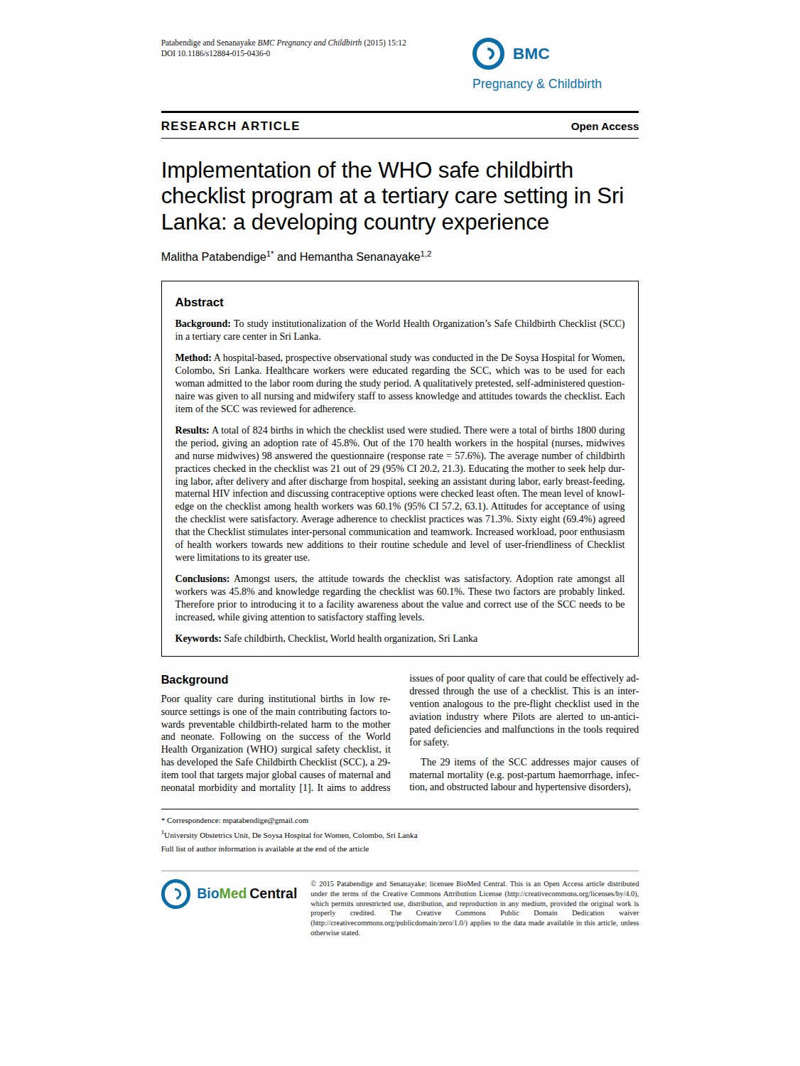Patabendige and Senanayake BMC Pregnancy and Childbirth (2015) 15:12 DOI 10.1186/s12884-015-0436-0
BMC
Pregnancy & Childbirth
Research Article
Open Access
Implementation of the WHO safe childbirth checklist program at a tertiary care setting in Sri Lanka: a developing country experience
Malitha Patabendige1* and Hemantha Senanayake1,2
Abstract
Background: To study institutionalization of the World Health Organization’s Safe Childbirth Checklist (SCC) in a tertiary care center in Sri Lanka.
Method: A hospital-based, prospective observational study was conducted in the De Soysa Hospital for Women, Colombo, Sri Lanka. Healthcare workers were educated regarding the SCC, which was to be used for each woman admitted to the labor room during the study period. A qualitatively pretested, self-administered questionnaire was given to all nursing and midwifery staff to assess knowledge and attitudes towards the checklist. Each item of the SCC was reviewed for adherence.
Results: A total of 824 births in which the checklist used were studied. There were a total of births 1800 during the period, giving an adoption rate of 45.8%. Out of the 170 health workers in the hospital (nurses, midwives and nurse midwives) 98 answered the questionnaire (response rate = 57.6%). The average number of childbirth practices checked in the checklist was 21 out of 29 (95% CI 20.2, 21.3). Educating the mother to seek help during labor, after delivery and after discharge from hospital, seeking an assistant during labor, early breast-feeding, maternal HIV infection and discussing contraceptive options were checked least often. The mean level of knowledge on the checklist among health workers was 60.1% (95% CI 57.2, 63.1). Attitudes for acceptance of using the checklist were satisfactory. Average adherence to checklist practices was 71.3%. Sixty eight (69.4%) agreed that the Checklist stimulates inter-personal communication and teamwork. Increased workload, poor enthusiasm of health workers towards new additions to their routine schedule and level of user-friendliness of Checklist were limitations to its greater use.
Conclusions: Amongst users, the attitude towards the checklist was satisfactory. Adoption rate amongst all workers was 45.8% and knowledge regarding the checklist was 60.1%. These two factors are probably linked. Therefore prior to introducing it to a facility awareness about the value and correct use of the SCC needs to be increased, while giving attention to satisfactory staffing levels.
Keywords: Safe childbirth, Checklist, World health organization, Sri Lanka
Background
Poor quality care during institutional births in low resource settings is one of the main contributing factors towards preventable childbirth-related harm to the mother and neonate. Following on the success of the World Health Organization (WHO) surgical safety checklist, it has developed the Safe Childbirth Checklist (SCC), a 29-item tool that targets major global causes of maternal and neonatal morbidity and mortality [1]. It aims to address issues of poor quality of care that could be effectively addressed through the use of a checklist. This is an intervention analogous to the pre-flight checklist used in the aviation industry where Pilots are alerted to un-anticipated deficiencies and malfunctions in the tools required for safety.
The 29 items of the SCC addresses major causes of maternal mortality (e.g. post-partum haemorrhage, infection, and obstructed labour and hypertensive disorders),
* Correspondence: mpatabendige@gmail.com
1University Obstetrics Unit, De Soysa Hospital for Women, Colombo, Sri Lanka
Full list of author information is available at the end of the article
Bio Med Central
© 2015 Patabendige and Senanayake; licensee BioMed Central. This is an Open Access article distributed under the terms of the Creative Commons Attribution License (http://creativecommons.org/licenses/by/4.0), which permits unrestricted use, distribution, and reproduction in any medium, provided the original work is properly credited. The Creative Commons Public Domain Dedication waiver (http://creativecommons.org/publicdomain/zero/1.0/) applies to the data made available in this article, unless otherwise stated.